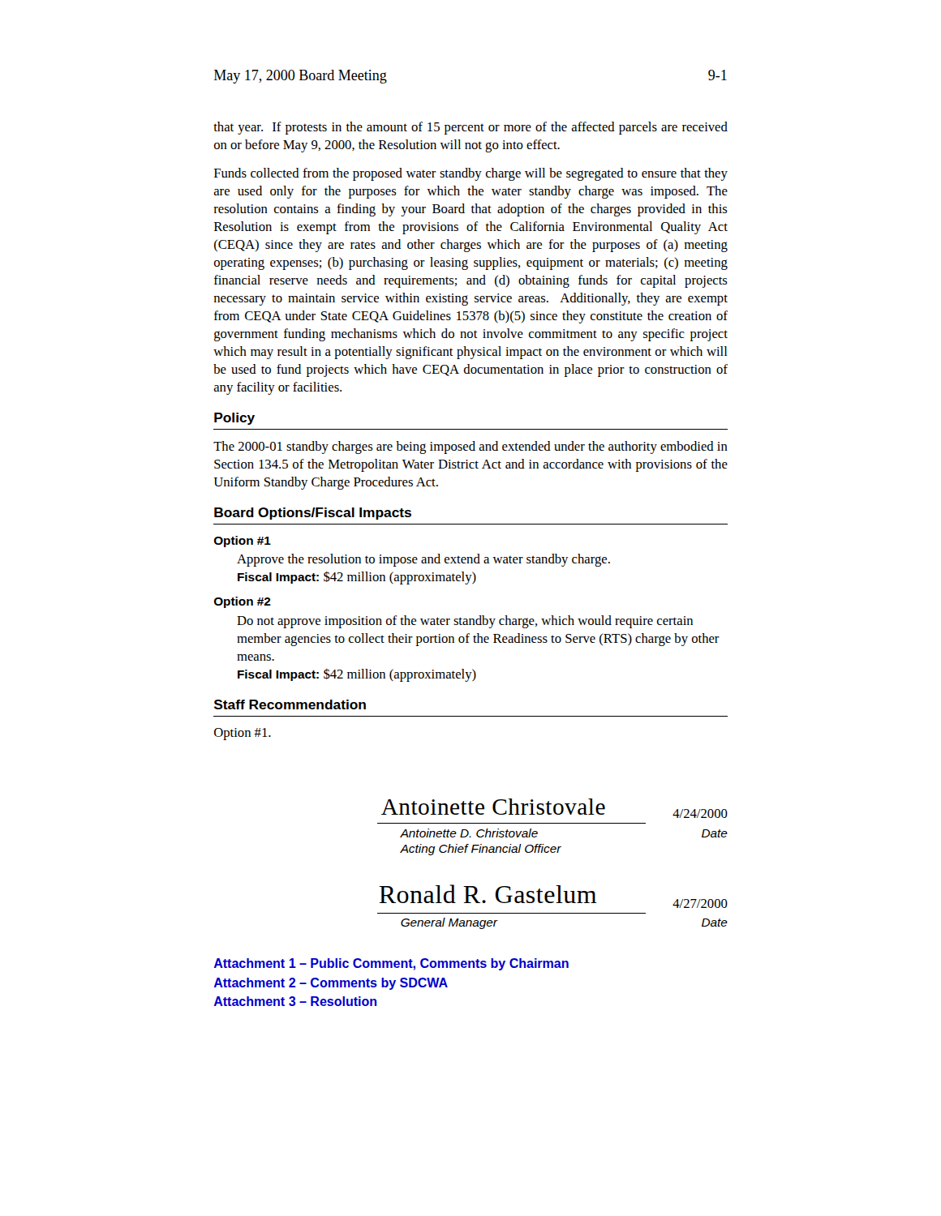May 17, 2000 Board Meeting
9-1
that year. If protests in the amount of 15 percent or more of the affected parcels are received on or before May 9, 2000, the Resolution will not go into effect.
Funds collected from the proposed water standby charge will be segregated to ensure that they are used only for the purposes for which the water standby charge was imposed. The resolution contains a finding by your Board that adoption of the charges provided in this Resolution is exempt from the provisions of the California Environmental Quality Act (CEQA) since they are rates and other charges which are for the purposes of (a) meeting operating expenses; (b) purchasing or leasing supplies, equipment or materials; (c) meeting financial reserve needs and requirements; and (d) obtaining funds for capital projects necessary to maintain service within existing service areas. Additionally, they are exempt from CEQA under State CEQA Guidelines 15378 (b)(5) since they constitute the creation of government funding mechanisms which do not involve commitment to any specific project which may result in a potentially significant physical impact on the environment or which will be used to fund projects which have CEQA documentation in place prior to construction of any facility or facilities.
Policy
The 2000-01 standby charges are being imposed and extended under the authority embodied in Section 134.5 of the Metropolitan Water District Act and in accordance with provisions of the Uniform Standby Charge Procedures Act.
Board Options/Fiscal Impacts
Option #1
Approve the resolution to impose and extend a water standby charge.
Fiscal Impact: $42 million (approximately)
Option #2
Do not approve imposition of the water standby charge, which would require certain member agencies to collect their portion of the Readiness to Serve (RTS) charge by other means.
Fiscal Impact: $42 million (approximately)
Staff Recommendation
Option #1.
Antoinette Christovale
4/24/2000
Antoinette D. Christovale
Acting Chief Financial Officer
Date
Ronald R. Gastelum
4/27/2000
General Manager
Date
Attachment 1 – Public Comment, Comments by Chairman
Attachment 2 – Comments by SDCWA
Attachment 3 – Resolution